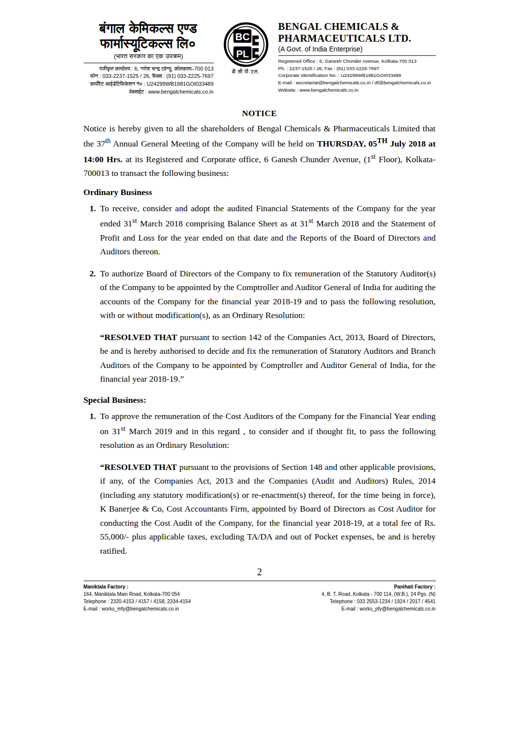बंगाल केमिकल्स एण्ड
फार्मास्यूटिकल्स लि०
(भारत सरकार का एक उपक्रम)
पंजीकृत कार्यालय : 6, गणेश चन्द्र एवेन्यू, कोलकाता–700 013
फोन : 033-2237-1525 / 26, फैक्स : (91) 033-2225-7697
कार्पोरेट आईडेंटिफिकेशन नं० : U24299WB1981GOI033489
वेबसाईट : www.bengalchemicals.co.in
BC PL
बी.सी.पी.एल.
BENGAL CHEMICALS &
PHARMACEUTICALS LTD.
(A Govt. of India Enterprise)
Registered Office : 6, Ganesh Chunder Avenue, Kolkata-700 013
Ph. : 2237-1525 / 26, Fax : (91) 033-2225-7697
Corporate Identification No. : U24299WB1981GOI033489
E-mail : secretariat@bengalchemicals.co.in / df@bengalchemicals.co.in
Website : www.bengalchemicals.co.in
NOTICE
Notice is hereby given to all the shareholders of Bengal Chemicals & Pharmaceuticals Limited that the 37th Annual General Meeting of the Company will be held on THURSDAY, 05TH July 2018 at 14:00 Hrs. at its Registered and Corporate office, 6 Ganesh Chunder Avenue, (1st Floor), Kolkata- 700013 to transact the following business:
Ordinary Business
To receive, consider and adopt the audited Financial Statements of the Company for the year ended 31st March 2018 comprising Balance Sheet as at 31st March 2018 and the Statement of Profit and Loss for the year ended on that date and the Reports of the Board of Directors and Auditors thereon.
To authorize Board of Directors of the Company to fix remuneration of the Statutory Auditor(s) of the Company to be appointed by the Comptroller and Auditor General of India for auditing the accounts of the Company for the financial year 2018-19 and to pass the following resolution, with or without modification(s), as an Ordinary Resolution:
“RESOLVED THAT pursuant to section 142 of the Companies Act, 2013, Board of Directors, be and is hereby authorised to decide and fix the remuneration of Statutory Auditors and Branch Auditors of the Company to be appointed by Comptroller and Auditor General of India, for the financial year 2018-19.”
Special Business:
To approve the remuneration of the Cost Auditors of the Company for the Financial Year ending on 31st March 2019 and in this regard , to consider and if thought fit, to pass the following resolution as an Ordinary Resolution:
“RESOLVED THAT pursuant to the provisions of Section 148 and other applicable provisions, if any, of the Companies Act, 2013 and the Companies (Audit and Auditors) Rules, 2014 (including any statutory modification(s) or re-enactment(s) thereof, for the time being in force), K Banerjee & Co, Cost Accountants Firm, appointed by Board of Directors as Cost Auditor for conducting the Cost Audit of the Company, for the financial year 2018-19, at a total fee of Rs. 55,000/- plus applicable taxes, excluding TA/DA and out of Pocket expenses, be and is hereby ratified.
2
Maniktala Factory :
164, Maniktala Main Road, Kolkata-700 054
Telephone : 2320-4153 / 4157 / 4158, 2334-4154
E-mail : works_mfy@bengalchemicals.co.in
Panihati Factory :
4, B. T. Road, Kolkata - 700 114, (W.B.), 24 Pgs. (N)
Telephone : 033 2553-1234 / 1924 / 2017 / 4541
E-mail : works_pfy@bengalchemicals.co.in